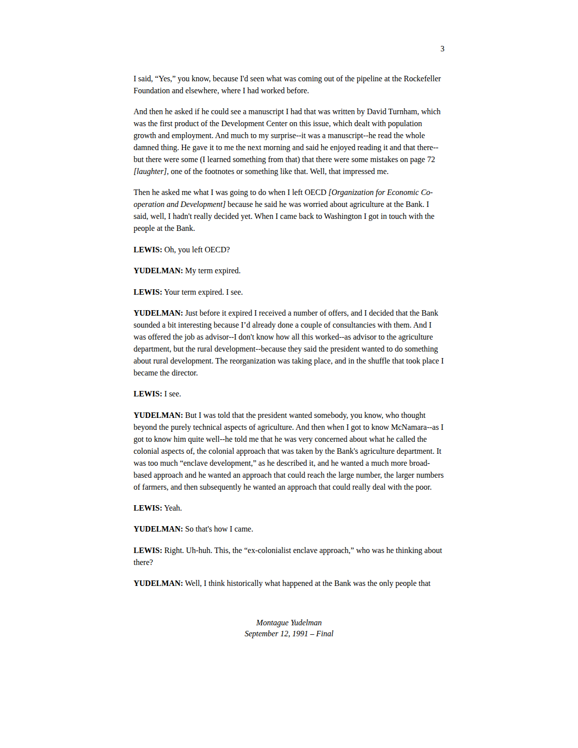3
I said, “Yes,” you know, because I'd seen what was coming out of the pipeline at the Rockefeller Foundation and elsewhere, where I had worked before.
And then he asked if he could see a manuscript I had that was written by David Turnham, which was the first product of the Development Center on this issue, which dealt with population growth and employment. And much to my surprise--it was a manuscript--he read the whole damned thing. He gave it to me the next morning and said he enjoyed reading it and that there--but there were some (I learned something from that) that there were some mistakes on page 72 [laughter], one of the footnotes or something like that. Well, that impressed me.
Then he asked me what I was going to do when I left OECD [Organization for Economic Co-operation and Development] because he said he was worried about agriculture at the Bank. I said, well, I hadn't really decided yet. When I came back to Washington I got in touch with the people at the Bank.
LEWIS: Oh, you left OECD?
YUDELMAN: My term expired.
LEWIS: Your term expired. I see.
YUDELMAN: Just before it expired I received a number of offers, and I decided that the Bank sounded a bit interesting because I’d already done a couple of consultancies with them. And I was offered the job as advisor--I don't know how all this worked--as advisor to the agriculture department, but the rural development--because they said the president wanted to do something about rural development. The reorganization was taking place, and in the shuffle that took place I became the director.
LEWIS: I see.
YUDELMAN: But I was told that the president wanted somebody, you know, who thought beyond the purely technical aspects of agriculture. And then when I got to know McNamara--as I got to know him quite well--he told me that he was very concerned about what he called the colonial aspects of, the colonial approach that was taken by the Bank's agriculture department. It was too much “enclave development,” as he described it, and he wanted a much more broad-based approach and he wanted an approach that could reach the large number, the larger numbers of farmers, and then subsequently he wanted an approach that could really deal with the poor.
LEWIS: Yeah.
YUDELMAN: So that's how I came.
LEWIS: Right. Uh-huh. This, the “ex-colonialist enclave approach,” who was he thinking about there?
YUDELMAN: Well, I think historically what happened at the Bank was the only people that
Montague Yudelman
September 12, 1991 – Final